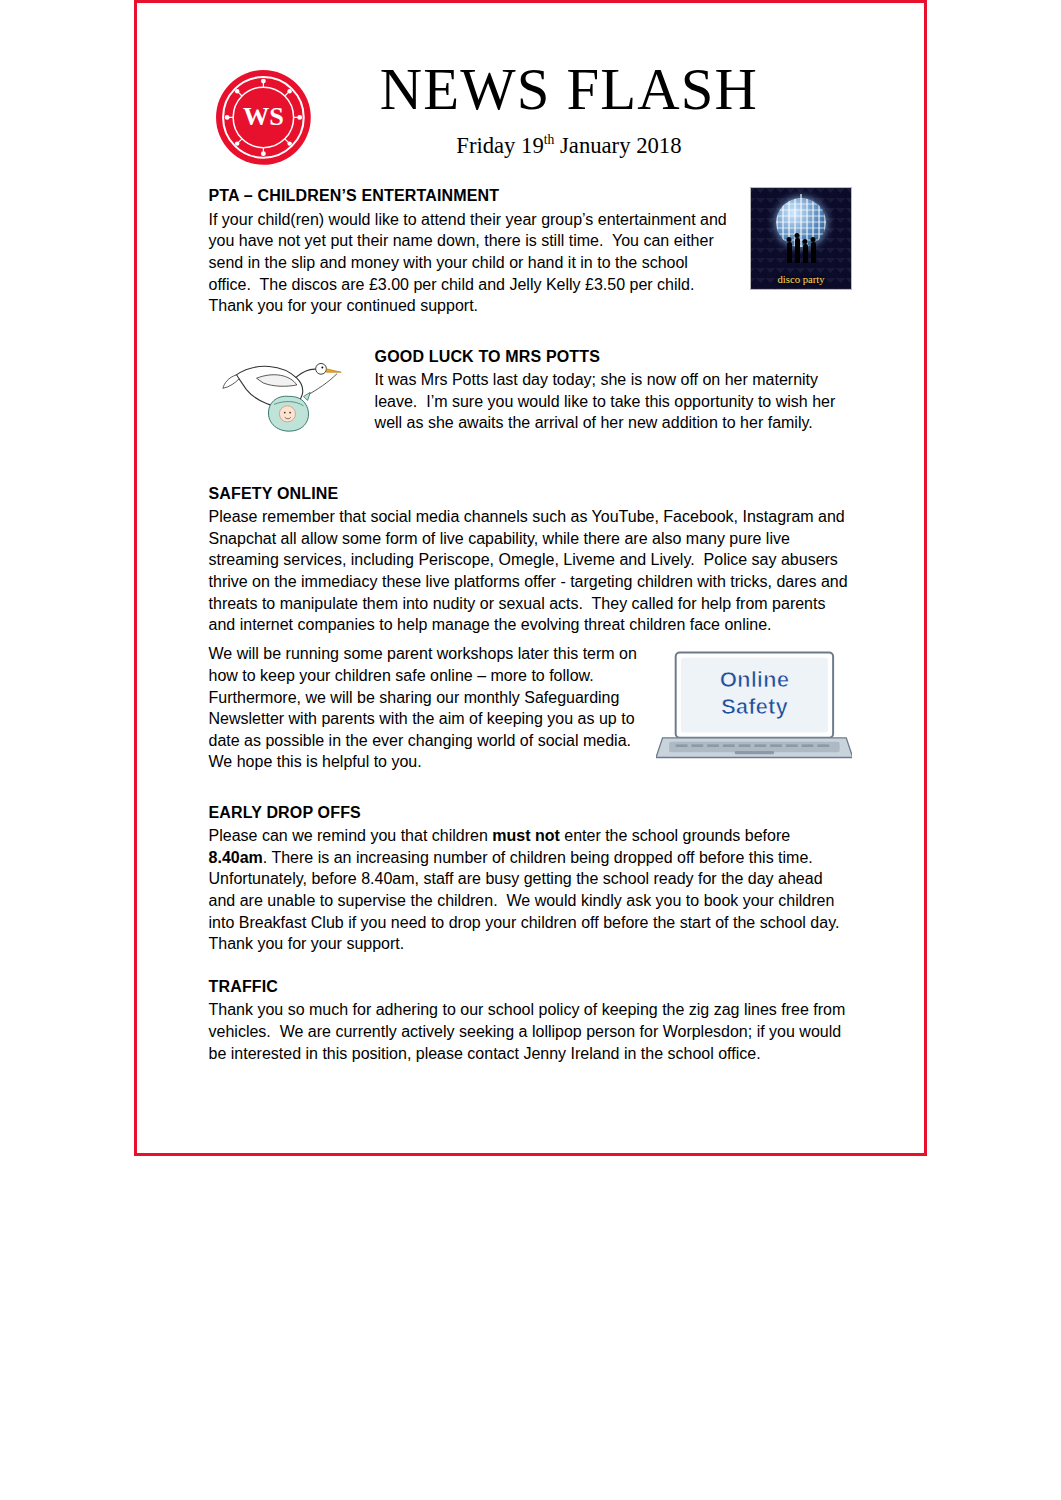WS
NEWS FLASH
Friday 19th January 2018
disco party
PTA – Children’s Entertainment
If your child(ren) would like to attend their year group’s entertainment and you have not yet put their name down, there is still time. You can either send in the slip and money with your child or hand it in to the school office. The discos are £3.00 per child and Jelly Kelly £3.50 per child. Thank you for your continued support.
Good Luck to Mrs Potts
It was Mrs Potts last day today; she is now off on her maternity leave. I’m sure you would like to take this opportunity to wish her well as she awaits the arrival of her new addition to her family.
Safety Online
Please remember that social media channels such as YouTube, Facebook, Instagram and Snapchat all allow some form of live capability, while there are also many pure live streaming services, including Periscope, Omegle, Liveme and Lively. Police say abusers thrive on the immediacy these live platforms offer - targeting children with tricks, dares and threats to manipulate them into nudity or sexual acts. They called for help from parents and internet companies to help manage the evolving threat children face online.
Online Safety
We will be running some parent workshops later this term on how to keep your children safe online – more to follow. Furthermore, we will be sharing our monthly Safeguarding Newsletter with parents with the aim of keeping you as up to date as possible in the ever changing world of social media. We hope this is helpful to you.
Early Drop Offs
Please can we remind you that children must not enter the school grounds before 8.40am. There is an increasing number of children being dropped off before this time. Unfortunately, before 8.40am, staff are busy getting the school ready for the day ahead and are unable to supervise the children. We would kindly ask you to book your children into Breakfast Club if you need to drop your children off before the start of the school day. Thank you for your support.
Traffic
Thank you so much for adhering to our school policy of keeping the zig zag lines free from vehicles. We are currently actively seeking a lollipop person for Worplesdon; if you would be interested in this position, please contact Jenny Ireland in the school office.